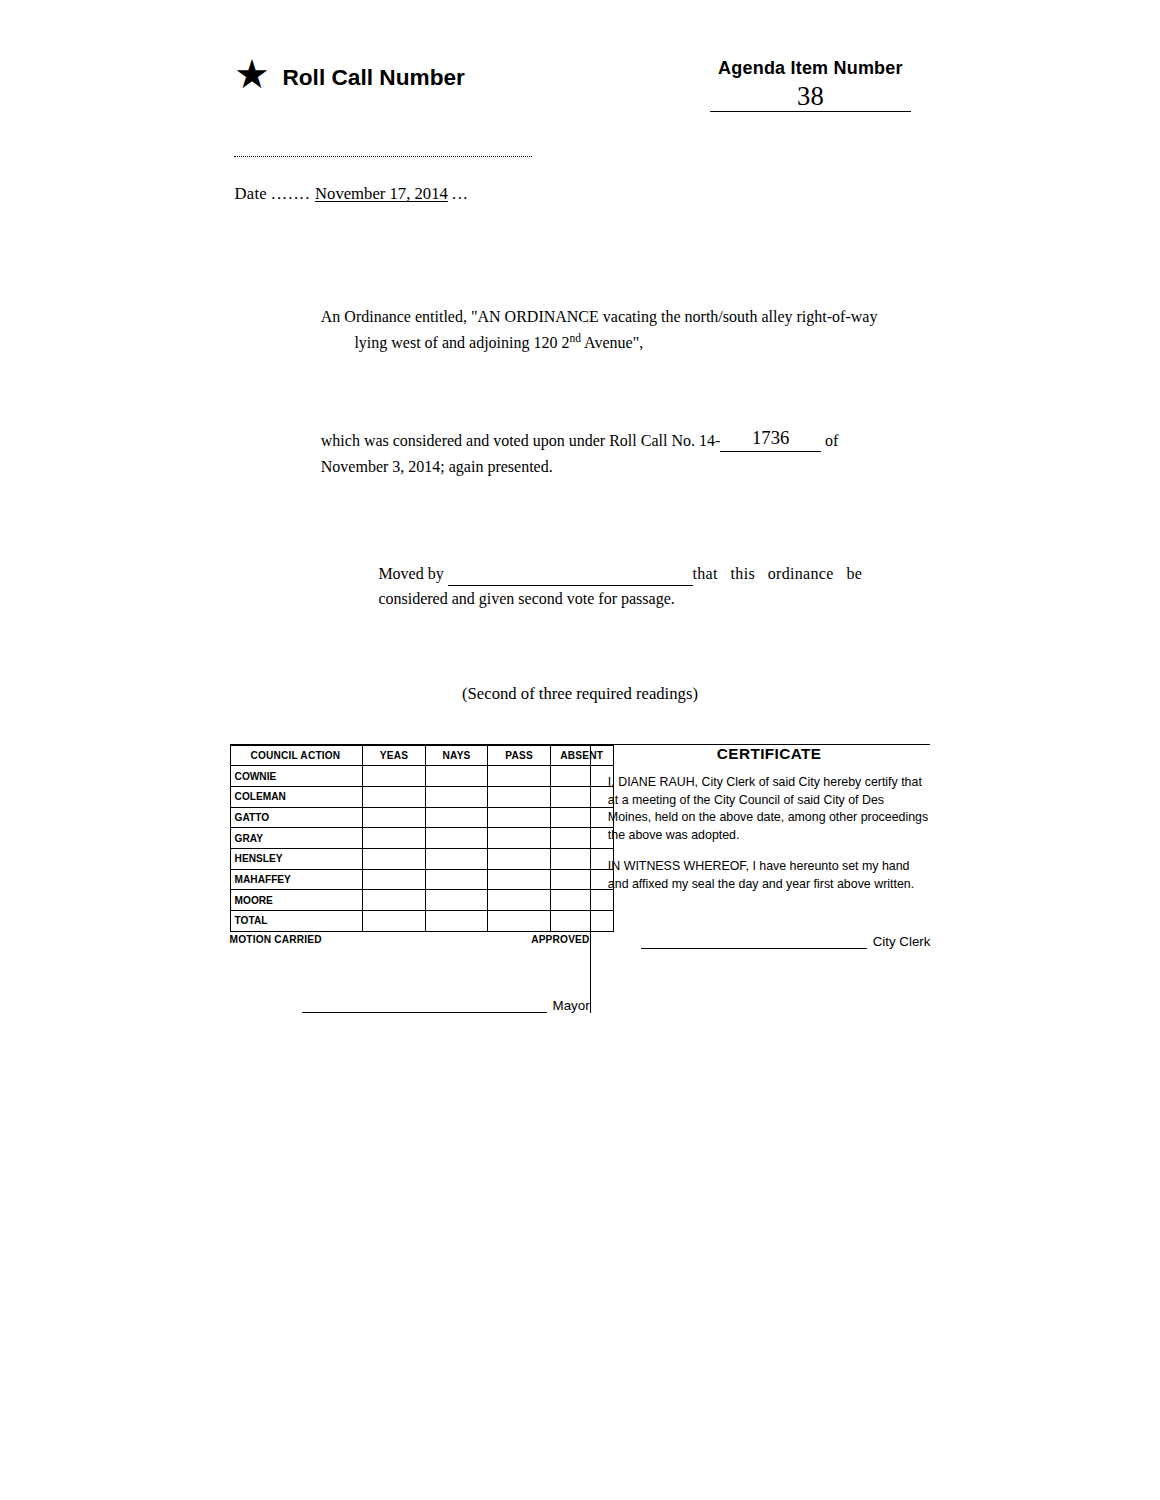★
Roll Call Number
Agenda Item Number
38
Date ....... November 17, 2014 ...
An Ordinance entitled, "AN ORDINANCE vacating the north/south alley right-of-way lying west of and adjoining 120 2nd Avenue",
which was considered and voted upon under Roll Call No. 14-1736 of November 3, 2014; again presented.
Moved by that this ordinance be
considered and given second vote for passage.
(Second of three required readings)
| COUNCIL ACTION | YEAS | NAYS | PASS | ABSENT |
| --- | --- | --- | --- | --- |
| COWNIE | | | | |
| COLEMAN | | | | |
| GATTO | | | | |
| GRAY | | | | |
| HENSLEY | | | | |
| MAHAFFEY | | | | |
| MOORE | | | | |
| TOTAL | | | | |
MOTION CARRIED APPROVED
Mayor
CERTIFICATE
I, DIANE RAUH, City Clerk of said City hereby certify that at a meeting of the City Council of said City of Des Moines, held on the above date, among other proceedings the above was adopted.
IN WITNESS WHEREOF, I have hereunto set my hand and affixed my seal the day and year first above written.
City Clerk